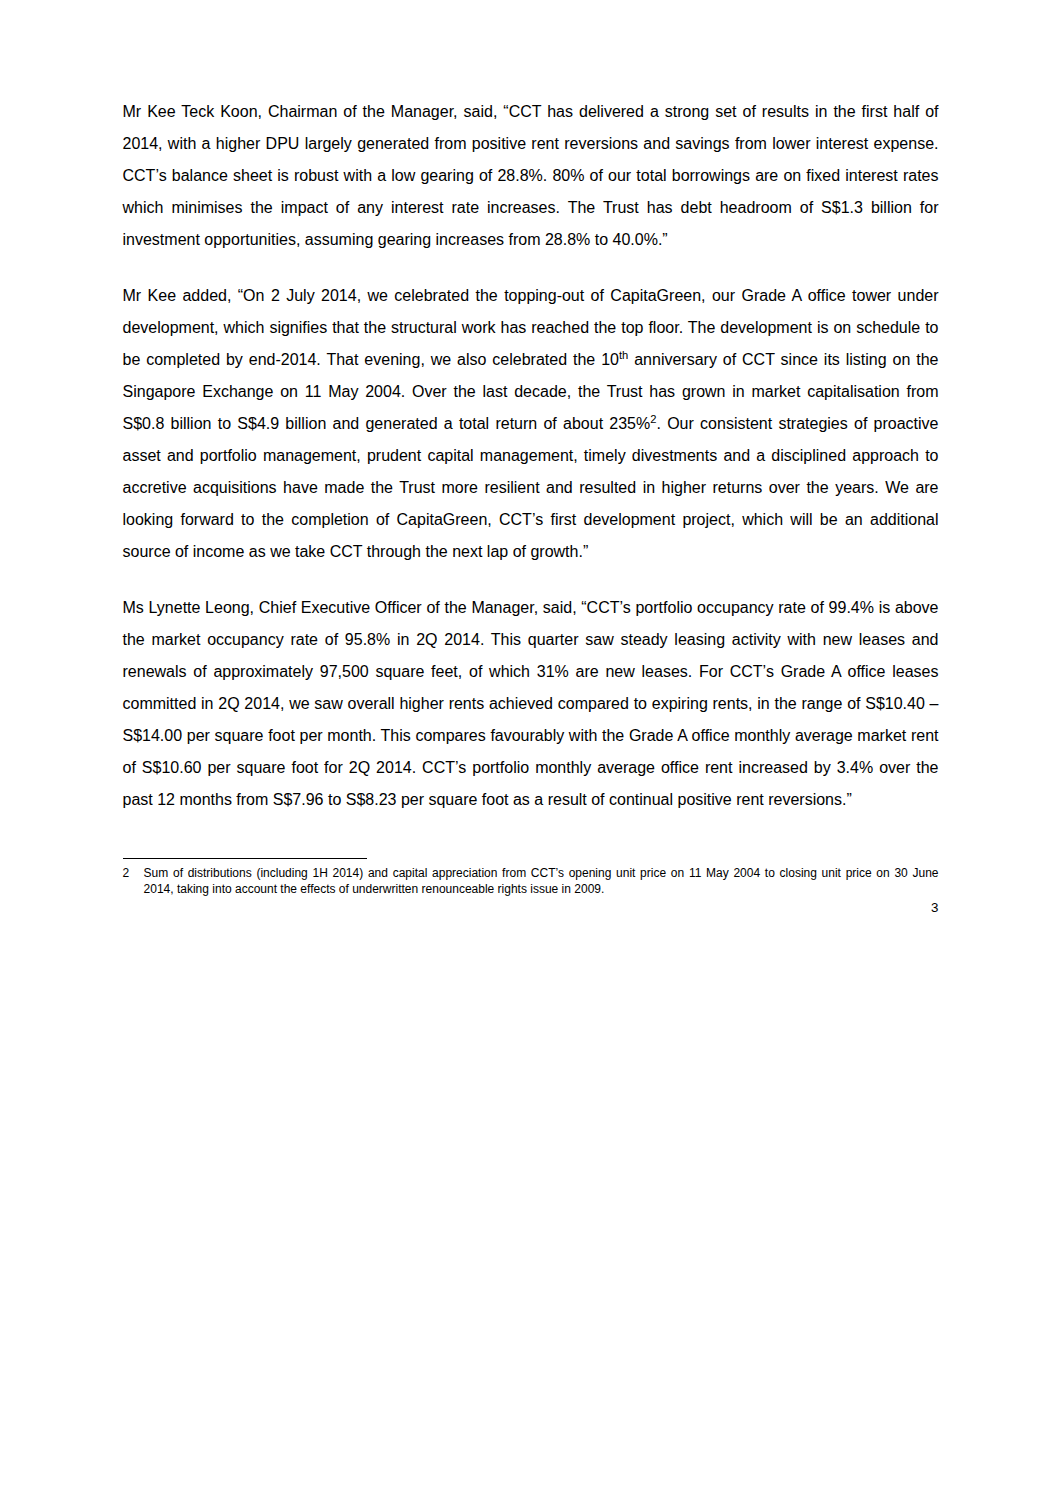Mr Kee Teck Koon, Chairman of the Manager, said, “CCT has delivered a strong set of results in the first half of 2014, with a higher DPU largely generated from positive rent reversions and savings from lower interest expense. CCT’s balance sheet is robust with a low gearing of 28.8%. 80% of our total borrowings are on fixed interest rates which minimises the impact of any interest rate increases. The Trust has debt headroom of S$1.3 billion for investment opportunities, assuming gearing increases from 28.8% to 40.0%.”
Mr Kee added, “On 2 July 2014, we celebrated the topping-out of CapitaGreen, our Grade A office tower under development, which signifies that the structural work has reached the top floor. The development is on schedule to be completed by end-2014. That evening, we also celebrated the 10th anniversary of CCT since its listing on the Singapore Exchange on 11 May 2004. Over the last decade, the Trust has grown in market capitalisation from S$0.8 billion to S$4.9 billion and generated a total return of about 235%2. Our consistent strategies of proactive asset and portfolio management, prudent capital management, timely divestments and a disciplined approach to accretive acquisitions have made the Trust more resilient and resulted in higher returns over the years. We are looking forward to the completion of CapitaGreen, CCT’s first development project, which will be an additional source of income as we take CCT through the next lap of growth.”
Ms Lynette Leong, Chief Executive Officer of the Manager, said, “CCT’s portfolio occupancy rate of 99.4% is above the market occupancy rate of 95.8% in 2Q 2014. This quarter saw steady leasing activity with new leases and renewals of approximately 97,500 square feet, of which 31% are new leases. For CCT’s Grade A office leases committed in 2Q 2014, we saw overall higher rents achieved compared to expiring rents, in the range of S$10.40 – S$14.00 per square foot per month. This compares favourably with the Grade A office monthly average market rent of S$10.60 per square foot for 2Q 2014. CCT’s portfolio monthly average office rent increased by 3.4% over the past 12 months from S$7.96 to S$8.23 per square foot as a result of continual positive rent reversions.”
2 Sum of distributions (including 1H 2014) and capital appreciation from CCT’s opening unit price on 11 May 2004 to closing unit price on 30 June 2014, taking into account the effects of underwritten renounceable rights issue in 2009.
3